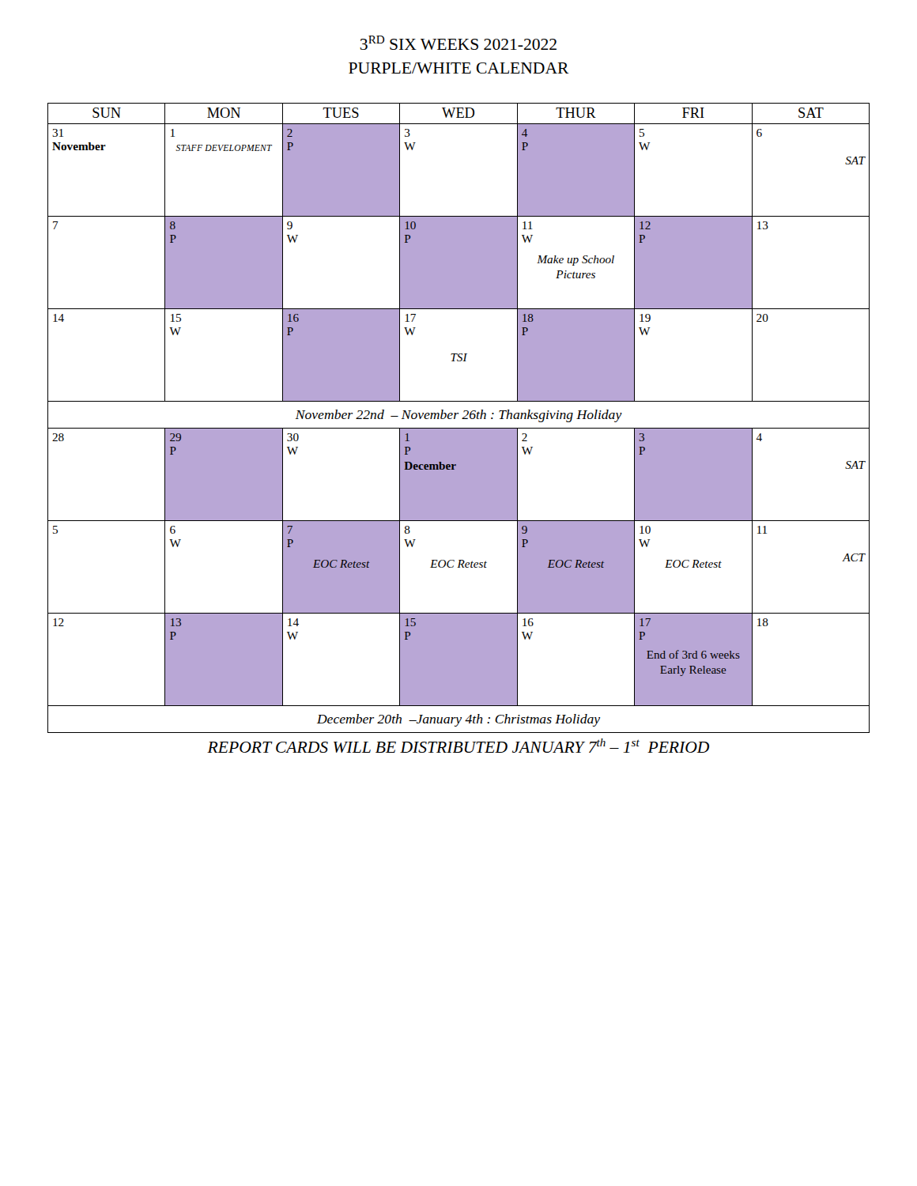3RD SIX WEEKS 2021-2022
PURPLE/WHITE CALENDAR
| SUN | MON | TUES | WED | THUR | FRI | SAT |
| --- | --- | --- | --- | --- | --- | --- |
| 31 November | 1 STAFF DEVELOPMENT | 2 P | 3 W | 4 P | 5 W | 6 SAT |
| 7 | 8 P | 9 W | 10 P | 11 W Make up School Pictures | 12 P | 13 |
| 14 | 15 W | 16 P | 17 W TSI | 18 P | 19 W | 20 |
| November 22 nd – November 26 th : Thanksgiving Holiday |
| 28 | 29 P | 30 W | 1 P December | 2 W | 3 P | 4 SAT |
| 5 | 6 W | 7 P EOC Retest | 8 W EOC Retest | 9 P EOC Retest | 10 W EOC Retest | 11 ACT |
| 12 | 13 P | 14 W | 15 P | 16 W | 17 P End of 3 rd 6 weeks Early Release | 18 |
| December 20 th –January 4 th : Christmas Holiday |
REPORT CARDS WILL BE DISTRIBUTED JANUARY 7th – 1st PERIOD